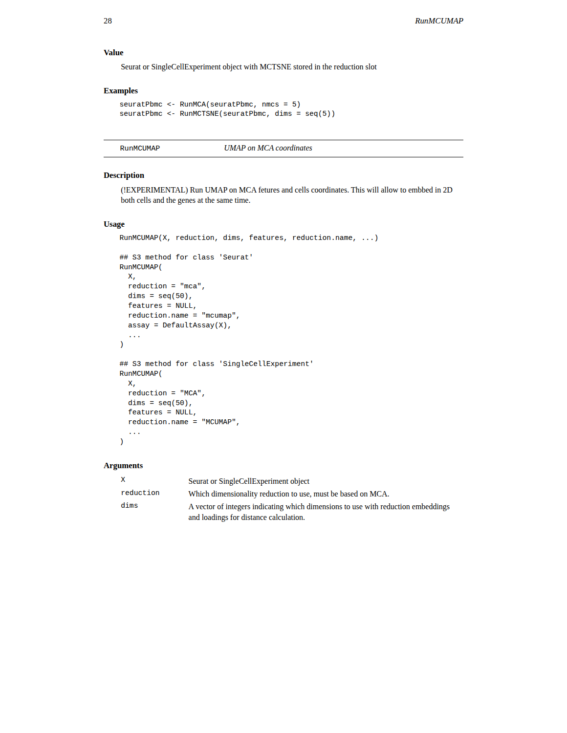28 RunMCUMAP
Value
Seurat or SingleCellExperiment object with MCTSNE stored in the reduction slot
Examples
seuratPbmc <- RunMCA(seuratPbmc, nmcs = 5)
seuratPbmc <- RunMCTSNE(seuratPbmc, dims = seq(5))
RunMCUMAP UMAP on MCA coordinates
Description
(!EXPERIMENTAL) Run UMAP on MCA fetures and cells coordinates. This will allow to embbed in 2D both cells and the genes at the same time.
Usage
RunMCUMAP(X, reduction, dims, features, reduction.name, ...)

## S3 method for class 'Seurat'
RunMCUMAP(
  X,
  reduction = "mca",
  dims = seq(50),
  features = NULL,
  reduction.name = "mcumap",
  assay = DefaultAssay(X),
  ...
)

## S3 method for class 'SingleCellExperiment'
RunMCUMAP(
  X,
  reduction = "MCA",
  dims = seq(50),
  features = NULL,
  reduction.name = "MCUMAP",
  ...
)
Arguments
| X | Seurat or SingleCellExperiment object |
| reduction | Which dimensionality reduction to use, must be based on MCA. |
| dims | A vector of integers indicating which dimensions to use with reduction embeddings and loadings for distance calculation. |